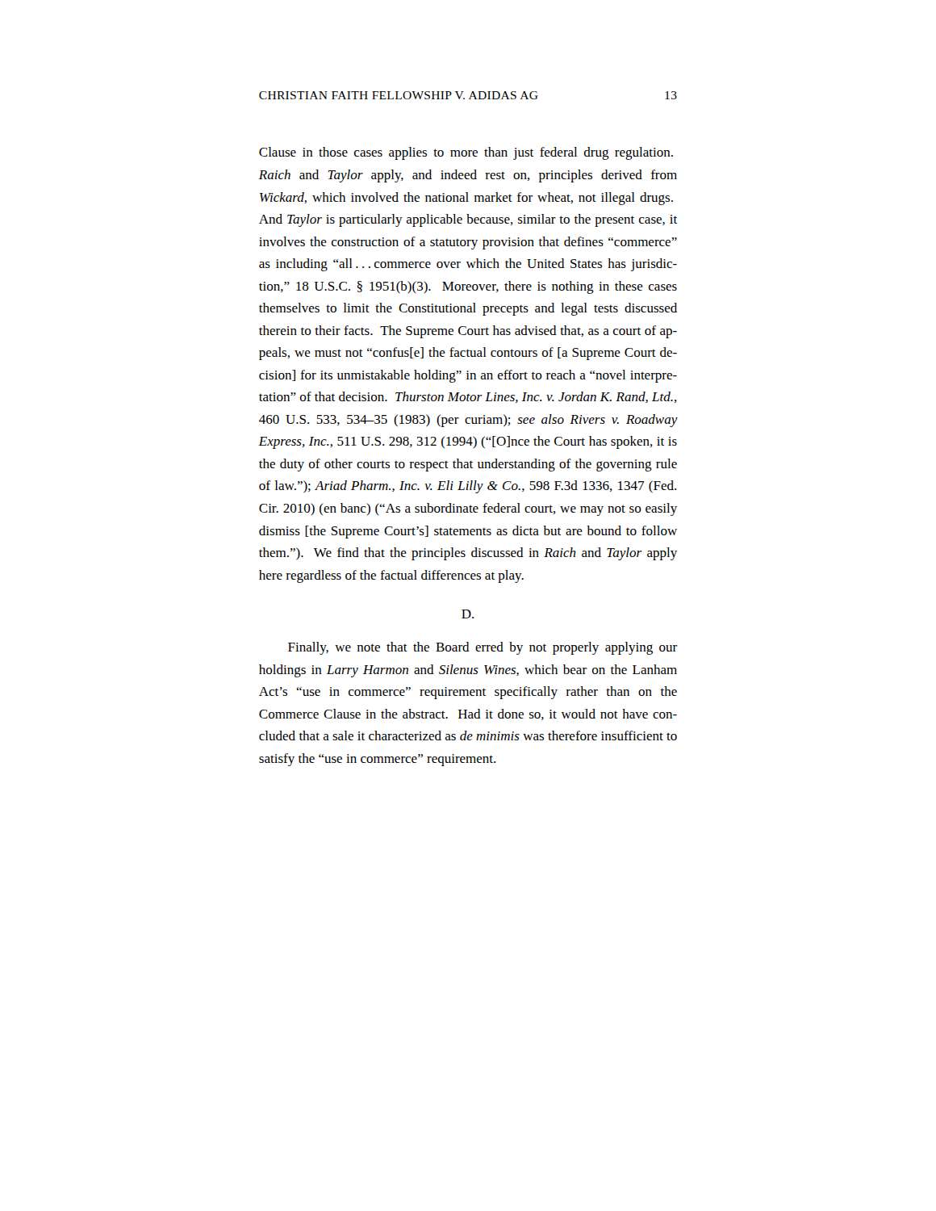Christian Faith Fellowship v. Adidas AG 13
Clause in those cases applies to more than just federal drug regulation. Raich and Taylor apply, and indeed rest on, principles derived from Wickard, which involved the national market for wheat, not illegal drugs. And Taylor is particularly applicable because, similar to the present case, it involves the construction of a statutory provision that defines “commerce” as including “all . . . commerce over which the United States has jurisdiction,” 18 U.S.C. § 1951(b)(3). Moreover, there is nothing in these cases themselves to limit the Constitutional precepts and legal tests discussed therein to their facts. The Supreme Court has advised that, as a court of appeals, we must not “confus[e] the factual contours of [a Supreme Court decision] for its unmistakable holding” in an effort to reach a “novel interpretation” of that decision. Thurston Motor Lines, Inc. v. Jordan K. Rand, Ltd., 460 U.S. 533, 534–35 (1983) (per curiam); see also Rivers v. Roadway Express, Inc., 511 U.S. 298, 312 (1994) (“[O]nce the Court has spoken, it is the duty of other courts to respect that understanding of the governing rule of law.”); Ariad Pharm., Inc. v. Eli Lilly & Co., 598 F.3d 1336, 1347 (Fed. Cir. 2010) (en banc) (“As a subordinate federal court, we may not so easily dismiss [the Supreme Court’s] statements as dicta but are bound to follow them.”). We find that the principles discussed in Raich and Taylor apply here regardless of the factual differences at play.
D.
Finally, we note that the Board erred by not properly applying our holdings in Larry Harmon and Silenus Wines, which bear on the Lanham Act’s “use in commerce” requirement specifically rather than on the Commerce Clause in the abstract. Had it done so, it would not have concluded that a sale it characterized as de minimis was therefore insufficient to satisfy the “use in commerce” requirement.